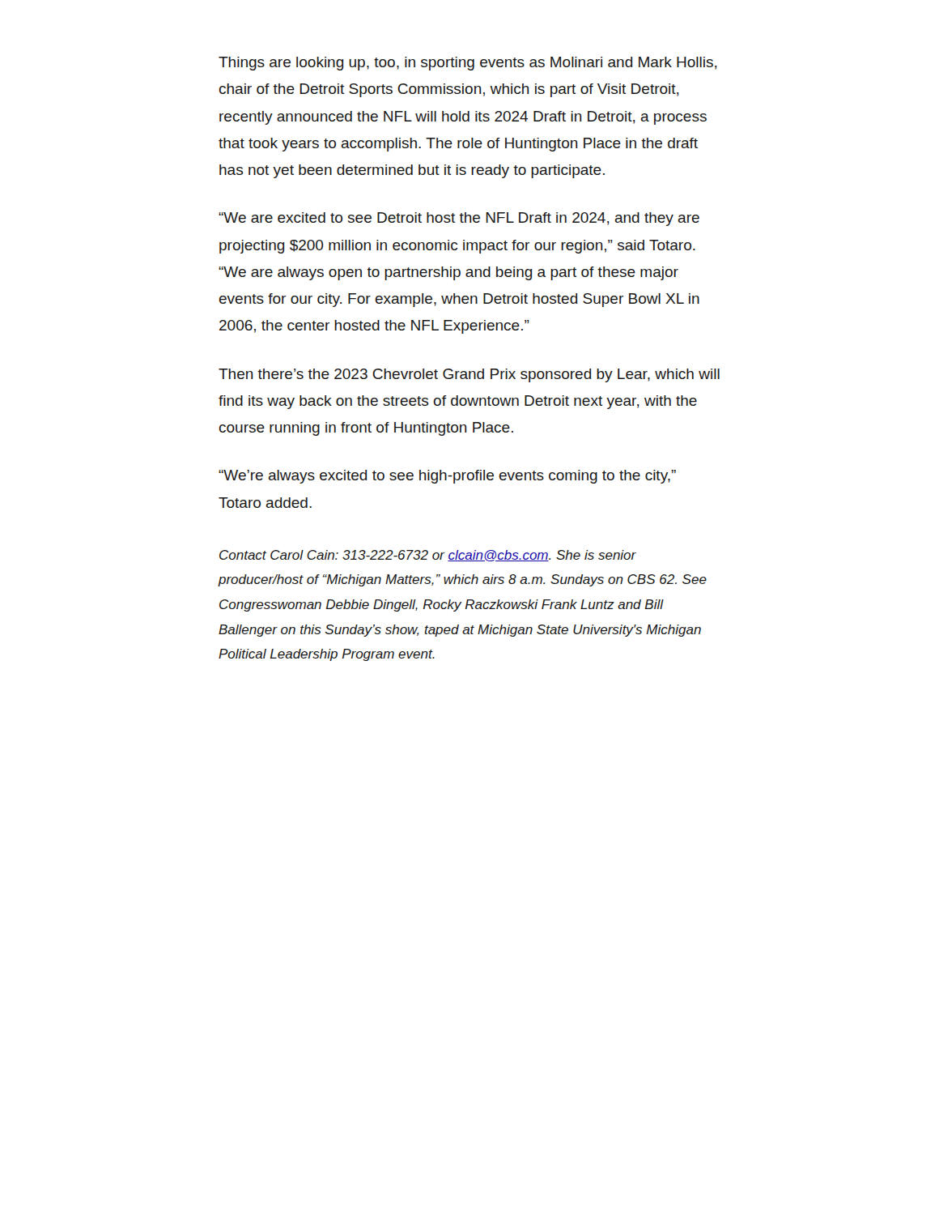Things are looking up, too, in sporting events as Molinari and Mark Hollis, chair of the Detroit Sports Commission, which is part of Visit Detroit, recently announced the NFL will hold its 2024 Draft in Detroit, a process that took years to accomplish. The role of Huntington Place in the draft has not yet been determined but it is ready to participate.
“We are excited to see Detroit host the NFL Draft in 2024, and they are projecting $200 million in economic impact for our region,” said Totaro. “We are always open to partnership and being a part of these major events for our city. For example, when Detroit hosted Super Bowl XL in 2006, the center hosted the NFL Experience.”
Then there’s the 2023 Chevrolet Grand Prix sponsored by Lear, which will find its way back on the streets of downtown Detroit next year, with the course running in front of Huntington Place.
“We’re always excited to see high-profile events coming to the city,” Totaro added.
Contact Carol Cain: 313-222-6732 or clcain@cbs.com. She is senior producer/host of “Michigan Matters,” which airs 8 a.m. Sundays on CBS 62. See Congresswoman Debbie Dingell, Rocky Raczkowski Frank Luntz and Bill Ballenger on this Sunday’s show, taped at Michigan State University's Michigan Political Leadership Program event.